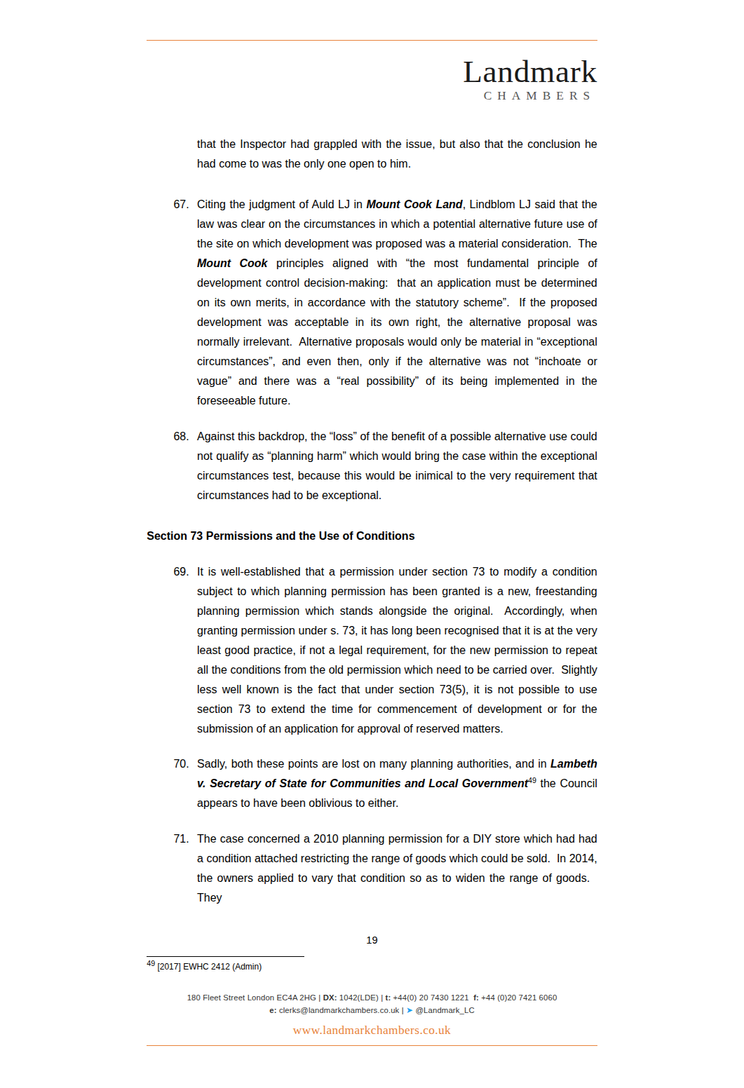Landmark
CHAMBERS
that the Inspector had grappled with the issue, but also that the conclusion he had come to was the only one open to him.
67.
Citing the judgment of Auld LJ in Mount Cook Land, Lindblom LJ said that the law was clear on the circumstances in which a potential alternative future use of the site on which development was proposed was a material consideration. The Mount Cook principles aligned with “the most fundamental principle of development control decision-making: that an application must be determined on its own merits, in accordance with the statutory scheme”. If the proposed development was acceptable in its own right, the alternative proposal was normally irrelevant. Alternative proposals would only be material in “exceptional circumstances”, and even then, only if the alternative was not “inchoate or vague” and there was a “real possibility” of its being implemented in the foreseeable future.
68.
Against this backdrop, the “loss” of the benefit of a possible alternative use could not qualify as “planning harm” which would bring the case within the exceptional circumstances test, because this would be inimical to the very requirement that circumstances had to be exceptional.
Section 73 Permissions and the Use of Conditions
69.
It is well-established that a permission under section 73 to modify a condition subject to which planning permission has been granted is a new, freestanding planning permission which stands alongside the original. Accordingly, when granting permission under s. 73, it has long been recognised that it is at the very least good practice, if not a legal requirement, for the new permission to repeat all the conditions from the old permission which need to be carried over. Slightly less well known is the fact that under section 73(5), it is not possible to use section 73 to extend the time for commencement of development or for the submission of an application for approval of reserved matters.
70.
Sadly, both these points are lost on many planning authorities, and in Lambeth v. Secretary of State for Communities and Local Government49 the Council appears to have been oblivious to either.
71.
The case concerned a 2010 planning permission for a DIY store which had had a condition attached restricting the range of goods which could be sold. In 2014, the owners applied to vary that condition so as to widen the range of goods. They
19
49 [2017] EWHC 2412 (Admin)
180 Fleet Street London EC4A 2HG | DX: 1042(LDE) | t: +44(0) 20 7430 1221 f: +44 (0)20 7421 6060
e: clerks@landmarkchambers.co.uk | ➤ @Landmark_LC
www.landmarkchambers.co.uk